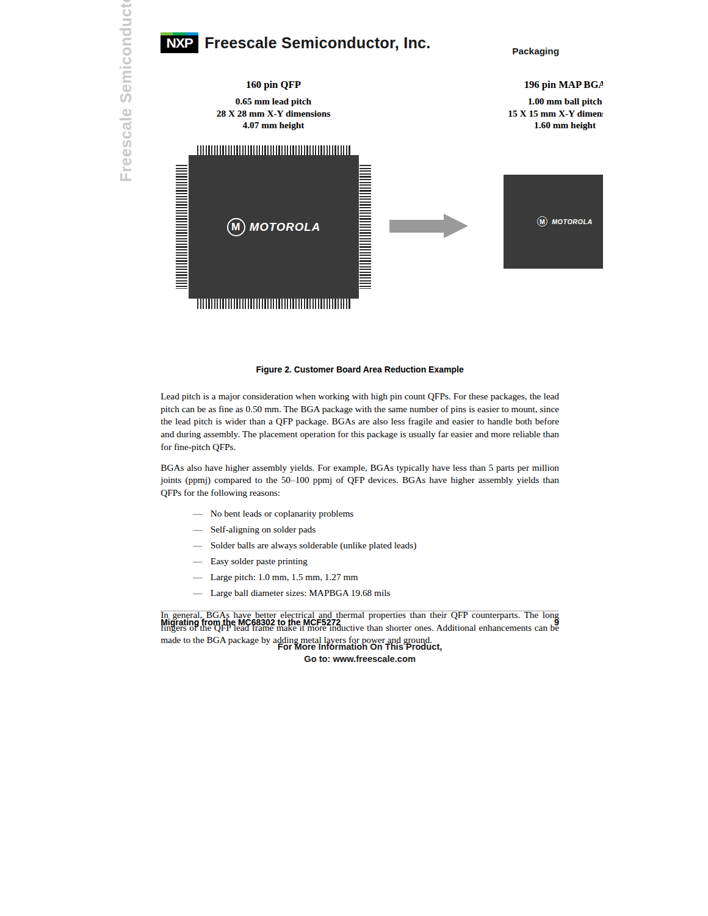Freescale Semiconductor, Inc.
NXP
Freescale Semiconductor, Inc.
Packaging
160 pin QFP
0.65 mm lead pitch
28 X 28 mm X-Y dimensions
4.07 mm height
MMOTOROLA
196 pin MAP BGA
1.00 mm ball pitch
15 X 15 mm X-Y dimensions
1.60 mm height
MMOTOROLA
Figure 2. Customer Board Area Reduction Example
Lead pitch is a major consideration when working with high pin count QFPs. For these packages, the lead pitch can be as fine as 0.50 mm. The BGA package with the same number of pins is easier to mount, since the lead pitch is wider than a QFP package. BGAs are also less fragile and easier to handle both before and during assembly. The placement operation for this package is usually far easier and more reliable than for fine-pitch QFPs.
BGAs also have higher assembly yields. For example, BGAs typically have less than 5 parts per million joints (ppmj) compared to the 50–100 ppmj of QFP devices. BGAs have higher assembly yields than QFPs for the following reasons:
No bent leads or coplanarity problems
Self-aligning on solder pads
Solder balls are always solderable (unlike plated leads)
Easy solder paste printing
Large pitch: 1.0 mm, 1.5 mm, 1.27 mm
Large ball diameter sizes: MAPBGA 19.68 mils
In general, BGAs have better electrical and thermal properties than their QFP counterparts. The long fingers of the QFP lead frame make it more inductive than shorter ones. Additional enhancements can be made to the BGA package by adding metal layers for power and ground.
Migrating from the MC68302 to the MCF5272
9
For More Information On This Product,
Go to: www.freescale.com